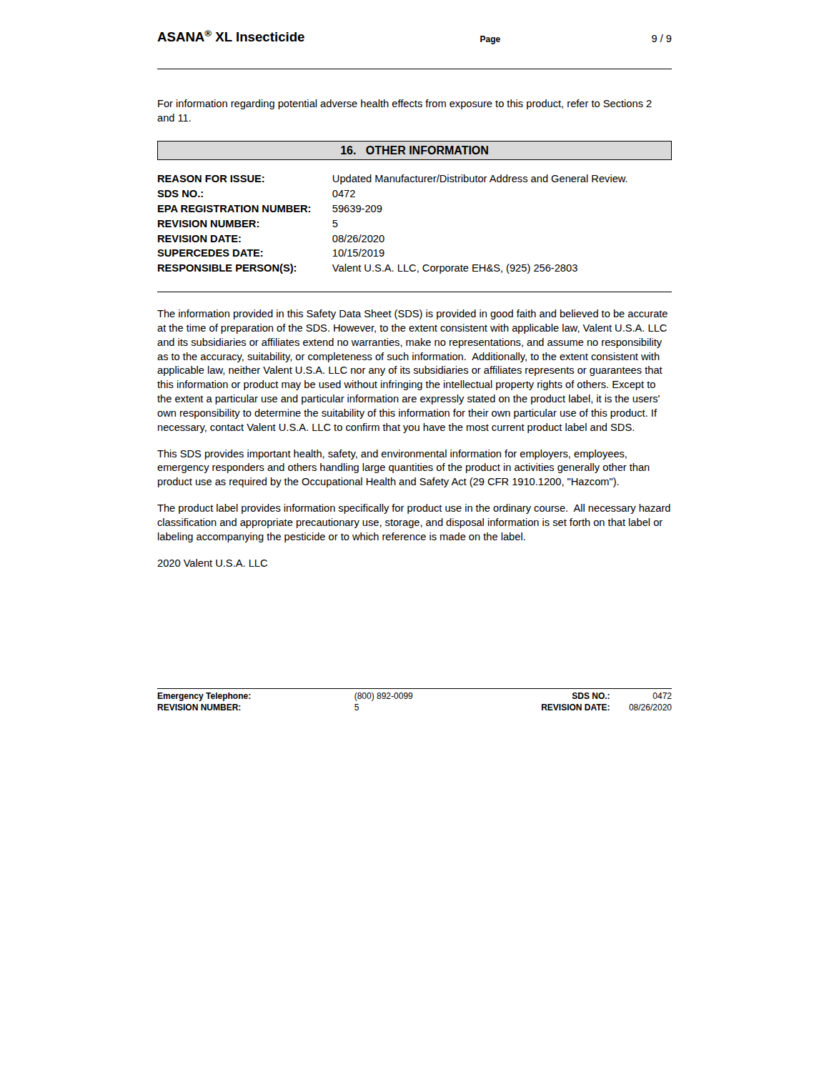ASANA® XL Insecticide
Page 9 / 9
For information regarding potential adverse health effects from exposure to this product, refer to Sections 2 and 11.
16. OTHER INFORMATION
| REASON FOR ISSUE: | Updated Manufacturer/Distributor Address and General Review. |
| SDS NO.: | 0472 |
| EPA REGISTRATION NUMBER: | 59639-209 |
| REVISION NUMBER: | 5 |
| REVISION DATE: | 08/26/2020 |
| SUPERCEDES DATE: | 10/15/2019 |
| RESPONSIBLE PERSON(S): | Valent U.S.A. LLC, Corporate EH&S, (925) 256-2803 |
The information provided in this Safety Data Sheet (SDS) is provided in good faith and believed to be accurate at the time of preparation of the SDS. However, to the extent consistent with applicable law, Valent U.S.A. LLC and its subsidiaries or affiliates extend no warranties, make no representations, and assume no responsibility as to the accuracy, suitability, or completeness of such information. Additionally, to the extent consistent with applicable law, neither Valent U.S.A. LLC nor any of its subsidiaries or affiliates represents or guarantees that this information or product may be used without infringing the intellectual property rights of others. Except to the extent a particular use and particular information are expressly stated on the product label, it is the users' own responsibility to determine the suitability of this information for their own particular use of this product. If necessary, contact Valent U.S.A. LLC to confirm that you have the most current product label and SDS.
This SDS provides important health, safety, and environmental information for employers, employees, emergency responders and others handling large quantities of the product in activities generally other than product use as required by the Occupational Health and Safety Act (29 CFR 1910.1200, "Hazcom").
The product label provides information specifically for product use in the ordinary course. All necessary hazard classification and appropriate precautionary use, storage, and disposal information is set forth on that label or labeling accompanying the pesticide or to which reference is made on the label.
2020 Valent U.S.A. LLC
| Emergency Telephone: | (800) 892-0099 | SDS NO.: | 0472 |
| REVISION NUMBER: | 5 | REVISION DATE: | 08/26/2020 |